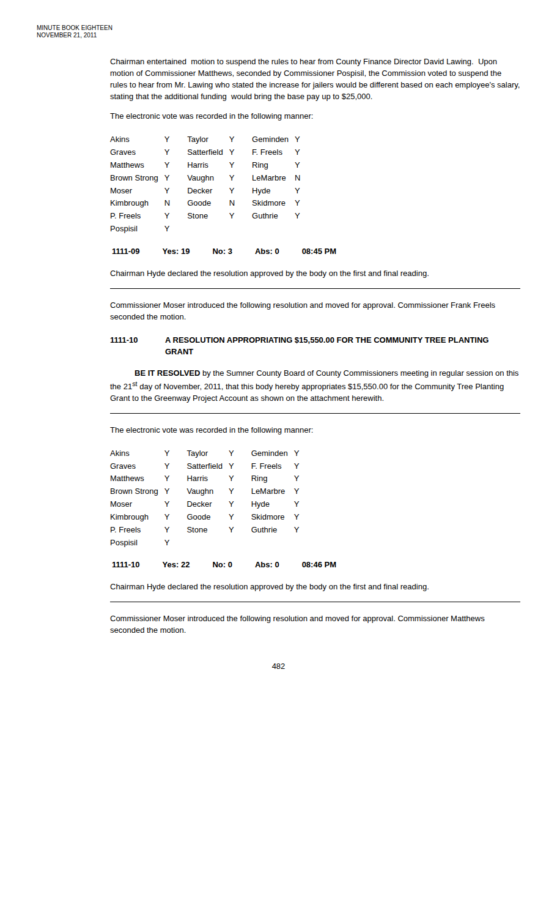MINUTE BOOK EIGHTEEN
NOVEMBER 21, 2011
Chairman entertained motion to suspend the rules to hear from County Finance Director David Lawing. Upon motion of Commissioner Matthews, seconded by Commissioner Pospisil, the Commission voted to suspend the rules to hear from Mr. Lawing who stated the increase for jailers would be different based on each employee's salary, stating that the additional funding would bring the base pay up to $25,000.
The electronic vote was recorded in the following manner:
| Akins | Y | Taylor | Y | Geminden | Y |
| Graves | Y | Satterfield | Y | F. Freels | Y |
| Matthews | Y | Harris | Y | Ring | Y |
| Brown Strong | Y | Vaughn | Y | LeMarbre | N |
| Moser | Y | Decker | Y | Hyde | Y |
| Kimbrough | N | Goode | N | Skidmore | Y |
| P. Freels | Y | Stone | Y | Guthrie | Y |
| Pospisil | Y | | | | |
| 1111-09 | Yes: 19 | No: 3 | Abs: 0 | 08:45 PM |
Chairman Hyde declared the resolution approved by the body on the first and final reading.
Commissioner Moser introduced the following resolution and moved for approval. Commissioner Frank Freels seconded the motion.
1111-10 A RESOLUTION APPROPRIATING $15,550.00 FOR THE COMMUNITY TREE PLANTING GRANT
BE IT RESOLVED by the Sumner County Board of County Commissioners meeting in regular session on this the 21st day of November, 2011, that this body hereby appropriates $15,550.00 for the Community Tree Planting Grant to the Greenway Project Account as shown on the attachment herewith.
The electronic vote was recorded in the following manner:
| Akins | Y | Taylor | Y | Geminden | Y |
| Graves | Y | Satterfield | Y | F. Freels | Y |
| Matthews | Y | Harris | Y | Ring | Y |
| Brown Strong | Y | Vaughn | Y | LeMarbre | Y |
| Moser | Y | Decker | Y | Hyde | Y |
| Kimbrough | Y | Goode | Y | Skidmore | Y |
| P. Freels | Y | Stone | Y | Guthrie | Y |
| Pospisil | Y | | | | |
| 1111-10 | Yes: 22 | No: 0 | Abs: 0 | 08:46 PM |
Chairman Hyde declared the resolution approved by the body on the first and final reading.
Commissioner Moser introduced the following resolution and moved for approval. Commissioner Matthews seconded the motion.
482